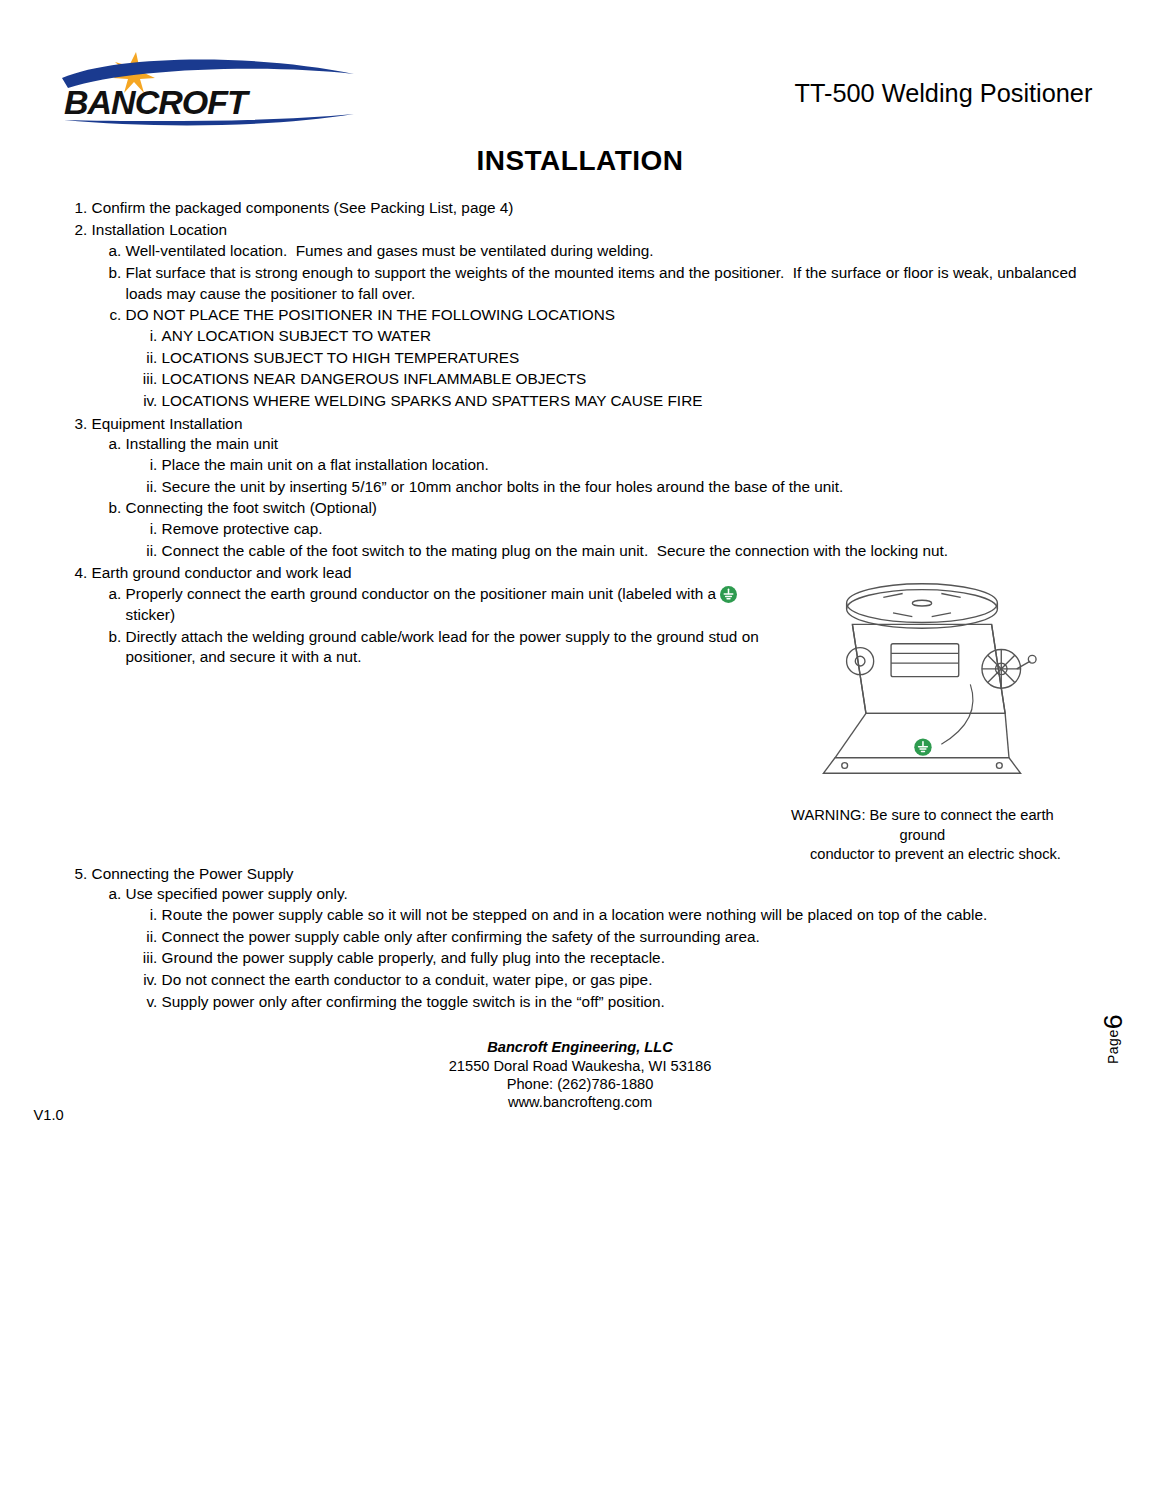BANCROFT
TT-500 Welding Positioner
INSTALLATION
Confirm the packaged components (See Packing List, page 4)
Installation Location
Well-ventilated location. Fumes and gases must be ventilated during welding.
Flat surface that is strong enough to support the weights of the mounted items and the positioner. If the surface or floor is weak, unbalanced loads may cause the positioner to fall over.
Do not place the positioner in the following locations
Any location subject to water
Locations subject to high temperatures
Locations near dangerous inflammable objects
Locations where welding sparks and spatters may cause fire
Equipment Installation
Installing the main unit
Place the main unit on a flat installation location.
Secure the unit by inserting 5/16” or 10mm anchor bolts in the four holes around the base of the unit.
Connecting the foot switch (Optional)
Remove protective cap.
Connect the cable of the foot switch to the mating plug on the main unit. Secure the connection with the locking nut.
Earth ground conductor and work lead
WARNING: Be sure to connect the earth ground conductor to prevent an electric shock.
Properly connect the earth ground conductor on the positioner main unit (labeled with a sticker)
Directly attach the welding ground cable/work lead for the power supply to the ground stud on positioner, and secure it with a nut.
Connecting the Power Supply
Use specified power supply only.
Route the power supply cable so it will not be stepped on and in a location were nothing will be placed on top of the cable.
Connect the power supply cable only after confirming the safety of the surrounding area.
Ground the power supply cable properly, and fully plug into the receptacle.
Do not connect the earth conductor to a conduit, water pipe, or gas pipe.
Supply power only after confirming the toggle switch is in the “off” position.
Bancroft Engineering, LLC
21550 Doral Road Waukesha, WI 53186
Phone: (262)786-1880
www.bancrofteng.com
V1.0
Page6